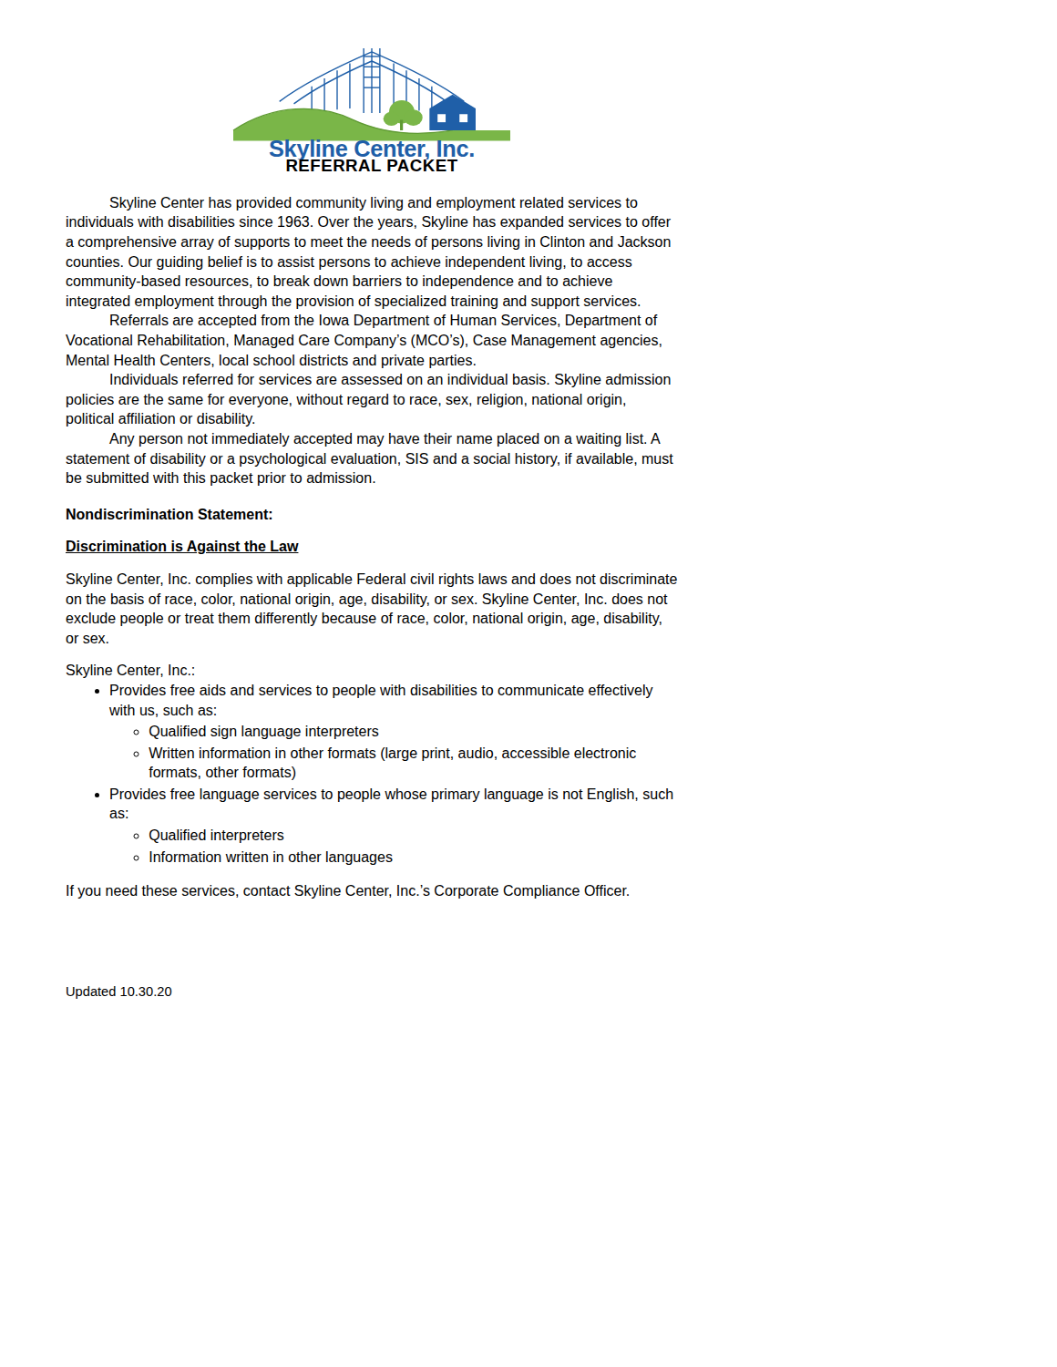Skyline Center, Inc.
REFERRAL PACKET
Skyline Center has provided community living and employment related services to individuals with disabilities since 1963. Over the years, Skyline has expanded services to offer a comprehensive array of supports to meet the needs of persons living in Clinton and Jackson counties. Our guiding belief is to assist persons to achieve independent living, to access community-based resources, to break down barriers to independence and to achieve integrated employment through the provision of specialized training and support services.
Referrals are accepted from the Iowa Department of Human Services, Department of Vocational Rehabilitation, Managed Care Company’s (MCO’s), Case Management agencies, Mental Health Centers, local school districts and private parties.
Individuals referred for services are assessed on an individual basis. Skyline admission policies are the same for everyone, without regard to race, sex, religion, national origin, political affiliation or disability.
Any person not immediately accepted may have their name placed on a waiting list. A statement of disability or a psychological evaluation, SIS and a social history, if available, must be submitted with this packet prior to admission.
Nondiscrimination Statement:
Discrimination is Against the Law
Skyline Center, Inc. complies with applicable Federal civil rights laws and does not discriminate on the basis of race, color, national origin, age, disability, or sex. Skyline Center, Inc. does not exclude people or treat them differently because of race, color, national origin, age, disability, or sex.
Skyline Center, Inc.:
Provides free aids and services to people with disabilities to communicate effectively with us, such as:
Qualified sign language interpreters
Written information in other formats (large print, audio, accessible electronic formats, other formats)
Provides free language services to people whose primary language is not English, such as:
Qualified interpreters
Information written in other languages
If you need these services, contact Skyline Center, Inc.’s Corporate Compliance Officer.
Updated 10.30.20